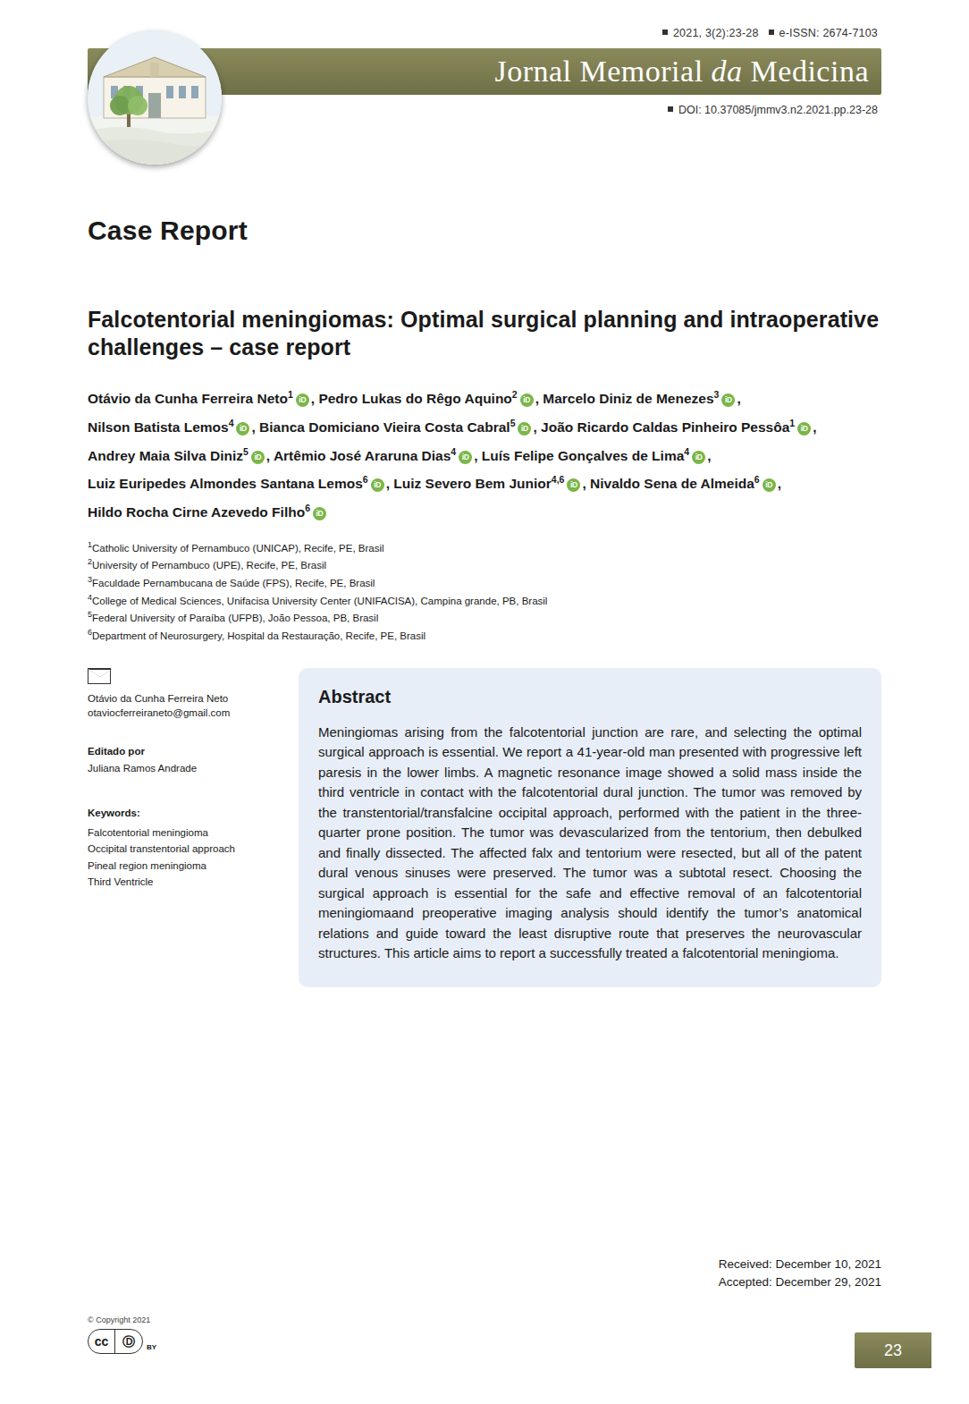2021, 3(2):23-28 e-ISSN: 2674-7103
Jornal Memorial da Medicina
DOI: 10.37085/jmmv3.n2.2021.pp.23-28
Case Report
Falcotentorial meningiomas: Optimal surgical planning and intraoperative challenges – case report
Otávio da Cunha Ferreira Neto1iD, Pedro Lukas do Rêgo Aquino2iD, Marcelo Diniz de Menezes3iD,
Nilson Batista Lemos4iD, Bianca Domiciano Vieira Costa Cabral5iD, João Ricardo Caldas Pinheiro Pessôa1iD,
Andrey Maia Silva Diniz5iD, Artêmio José Araruna Dias4iD, Luís Felipe Gonçalves de Lima4iD,
Luiz Euripedes Almondes Santana Lemos6iD, Luiz Severo Bem Junior4,6iD, Nivaldo Sena de Almeida6iD,
Hildo Rocha Cirne Azevedo Filho6iD
1Catholic University of Pernambuco (UNICAP), Recife, PE, Brasil
2University of Pernambuco (UPE), Recife, PE, Brasil
3Faculdade Pernambucana de Saúde (FPS), Recife, PE, Brasil
4College of Medical Sciences, Unifacisa University Center (UNIFACISA), Campina grande, PB, Brasil
5Federal University of Paraíba (UFPB), João Pessoa, PB, Brasil
6Department of Neurosurgery, Hospital da Restauração, Recife, PE, Brasil
Otávio da Cunha Ferreira Neto
otaviocferreiraneto@gmail.com
Editado por
Juliana Ramos Andrade
Keywords:
Falcotentorial meningioma
Occipital transtentorial approach
Pineal region meningioma
Third Ventricle
Abstract
Meningiomas arising from the falcotentorial junction are rare, and selecting the optimal surgical approach is essential. We report a 41-year-old man presented with progressive left paresis in the lower limbs. A magnetic resonance image showed a solid mass inside the third ventricle in contact with the falcotentorial dural junction. The tumor was removed by the transtentorial/transfalcine occipital approach, performed with the patient in the three-quarter prone position. The tumor was devascularized from the tentorium, then debulked and finally dissected. The affected falx and tentorium were resected, but all of the patent dural venous sinuses were preserved. The tumor was a subtotal resect. Choosing the surgical approach is essential for the safe and effective removal of an falcotentorial meningiomaand preoperative imaging analysis should identify the tumor’s anatomical relations and guide toward the least disruptive route that preserves the neurovascular structures. This article aims to report a successfully treated a falcotentorial meningioma.
Received: December 10, 2021
Accepted: December 29, 2021
© Copyright 2021
ccⒹ
BY
23